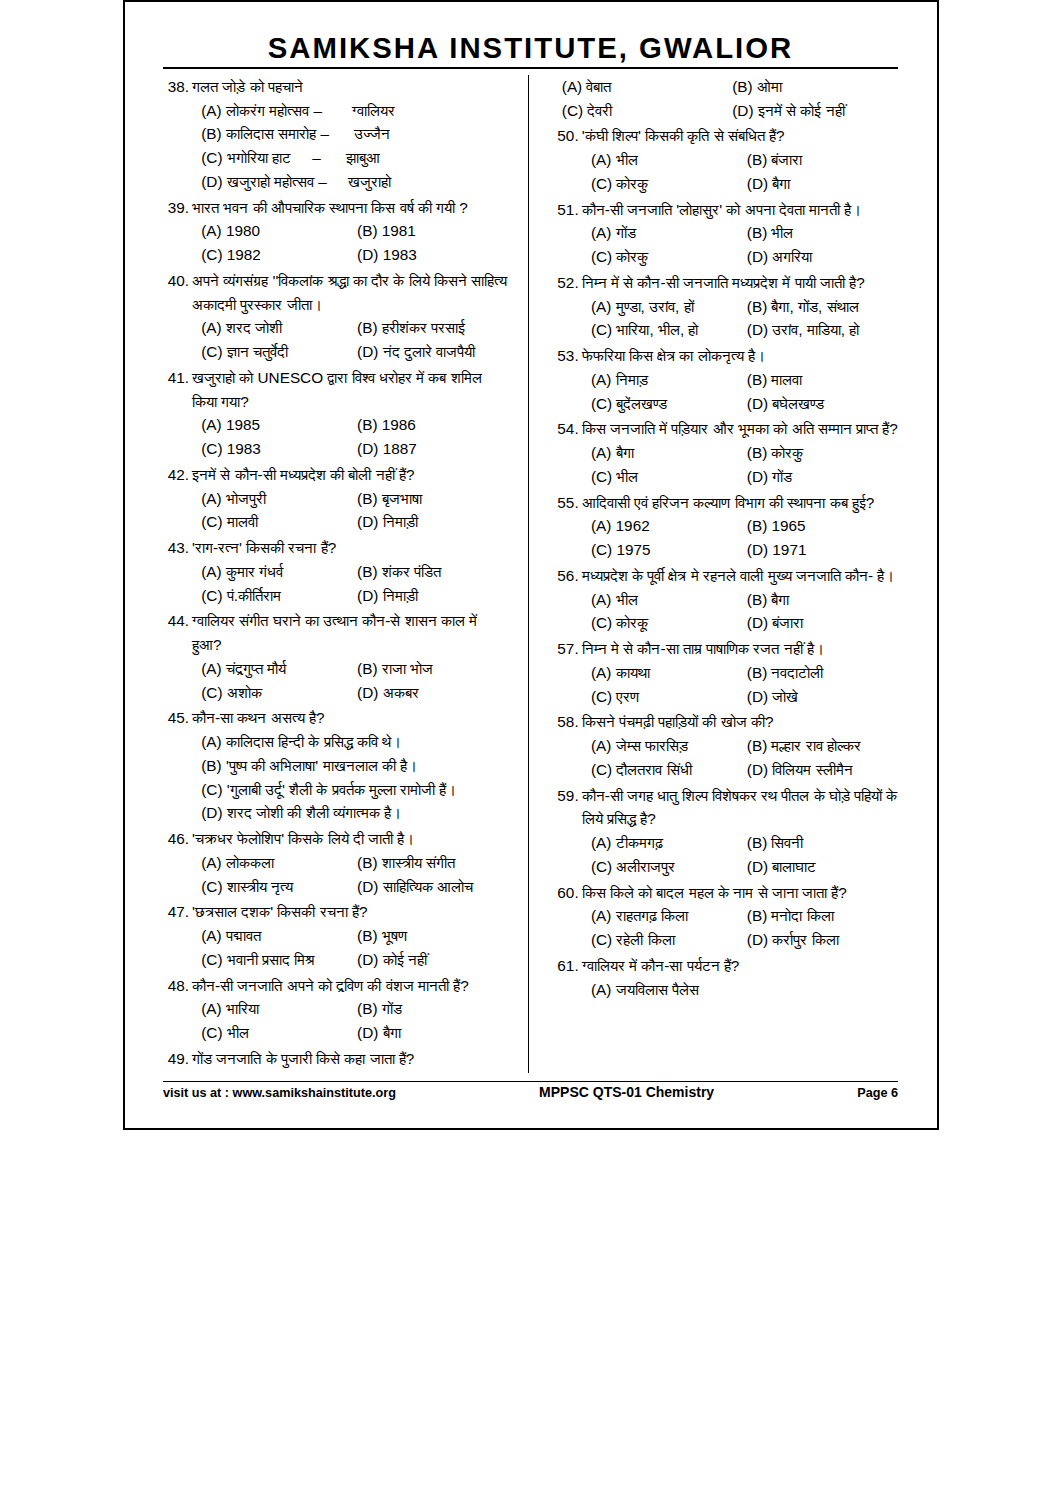SAMIKSHA INSTITUTE, GWALIOR
38. गलत जोड़े को पहचाने
(A) लोकरंग महोत्सव – ग्वालियर
(B) कालिदास समारोह – उज्जैन
(C) भगोरिया हाट – झाबुआ
(D) खजुराहो महोत्सव – खजुराहो
39. भारत भवन की औपचारिक स्थापना किस वर्ष की गयी ?
(A) 1980
(B) 1981
(C) 1982
(D) 1983
40. अपने व्यंगसंग्रह ''विकलांक श्रद्धा का दौर के लिये किसने साहित्य अकादमी पुरस्कार जीता।
(A) शरद जोशी
(B) हरीशंकर परसाई
(C) ज्ञान चतुर्वेदी
(D) नंद दुलारे वाजपैयी
41. खजुराहो को UNESCO द्वारा विश्व धरोहर में कब शमिल किया गया?
(A) 1985
(B) 1986
(C) 1983
(D) 1887
42. इनमें से कौन-सी मध्यप्रदेश की बोली नहीं हैं?
(A) भोजपुरी
(B) बृजभाषा
(C) मालवी
(D) निमाड़ी
43.'राग-रत्न' किसकी रचना हैं?
(A) कुमार गंधर्व
(B) शंकर पंडित
(C) पं.कीर्तिराम
(D) निमाड़ी
44. ग्वालियर संगीत घराने का उत्थान कौन-से शासन काल में हुआ?
(A) चंद्रगुप्त मौर्य
(B) राजा भोज
(C) अशोक
(D) अकबर
45. कौन-सा कथन असत्य है?
(A) कालिदास हिन्दी के प्रसिद्ध कवि थे।
(B) 'पुष्प की अभिलाषा' माखनलाल की है।
(C) 'गुलाबी उर्दू' शैली के प्रवर्तक मुल्ला रामोजी हैं।
(D) शरद जोशी की शैली व्यंगात्मक है।
46.'चक्रधर फेलोशिप' किसके लिये दी जाती है।
(A) लोककला
(B) शास्त्रीय संगीत
(C) शास्त्रीय नृत्य
(D) साहित्यिक आलोच
47.'छत्रसाल दशक' किसकी रचना हैं?
(A) पद्मावत
(B) भूषण
(C) भवानी प्रसाद मिश्र
(D) कोई नहीं
48. कौन-सी जनजाति अपने को द्रविण की वंशज मानती हैं?
(A) भारिया
(B) गोंड
(C) भील
(D) बैगा
49. गोंड जनजाति के पुजारी किसे कहा जाता हैं?
(A) वेबात
(B) ओमा
(C) देवरी
(D) इनमें से कोई नहीं
50.'कंघी शिल्प' किसकी कृति से संबधित हैं?
(A) भील
(B) बंजारा
(C) कोरकु
(D) बैगा
51. कौन-सी जनजाति 'लोहासुर' को अपना देवता मानती है।
(A) गोंड
(B) भील
(C) कोरकु
(D) अगरिया
52. निम्न में से कौन-सी जनजाति मध्यप्रदेश में पायी जाती है?
(A) मुण्डा, उरांव, हों
(B) बैगा, गोंड, संथाल
(C) भारिया, भील, हो
(D) उरांव, माडिया, हो
53. फेफरिया किस क्षेत्र का लोकनृत्य है।
(A) निमाड़
(B) मालवा
(C) बुदेंलखण्ड
(D) बघेलखण्ड
54. किस जनजाति में पड़ियार और भूमका को अति सम्मान प्राप्त हैं?
(A) बैगा
(B) कोरकु
(C) भील
(D) गोंड
55. आदिवासी एवं हरिजन कल्याण विभाग की स्थापना कब हुई?
(A) 1962
(B) 1965
(C) 1975
(D) 1971
56. मध्यप्रदेश के पूर्वी क्षेत्र मे रहनले वाली मुख्य जनजाति कौन- है।
(A) भील
(B) बैगा
(C) कोरकू
(D) बंजारा
57. निम्न मे से कौन-सा ताम्र पाषाणिक रजत नहीं है।
(A) कायथा
(B) नवदाटोली
(C) एरण
(D) जोखे
58. किसने पंचमढ़ी पहाड़ियों की खोज की?
(A) जेम्स फारसिड़
(B) मल्हार राव होल्कर
(C) दौलतराव सिंधी
(D) विलियम स्लीमैन
59. कौन-सी जगह धातु शिल्प विशेषकर रथ पीतल के घोड़े पहियों के लिये प्रसिद्ध है?
(A) टीकमगढ़
(B) सिवनी
(C) अलीराजपुर
(D) बालाघाट
60. किस किले को बादल महल के नाम से जाना जाता हैं?
(A) राहतगढ़ किला
(B) मनोदा किला
(C) रहेली किला
(D) कर्रापुर किला
61. ग्वालियर में कौन-सा पर्यटन हैं?
(A) जयविलास पैलेस
visit us at : www.samikshainstitute.org
MPPSC QTS-01 Chemistry
Page 6